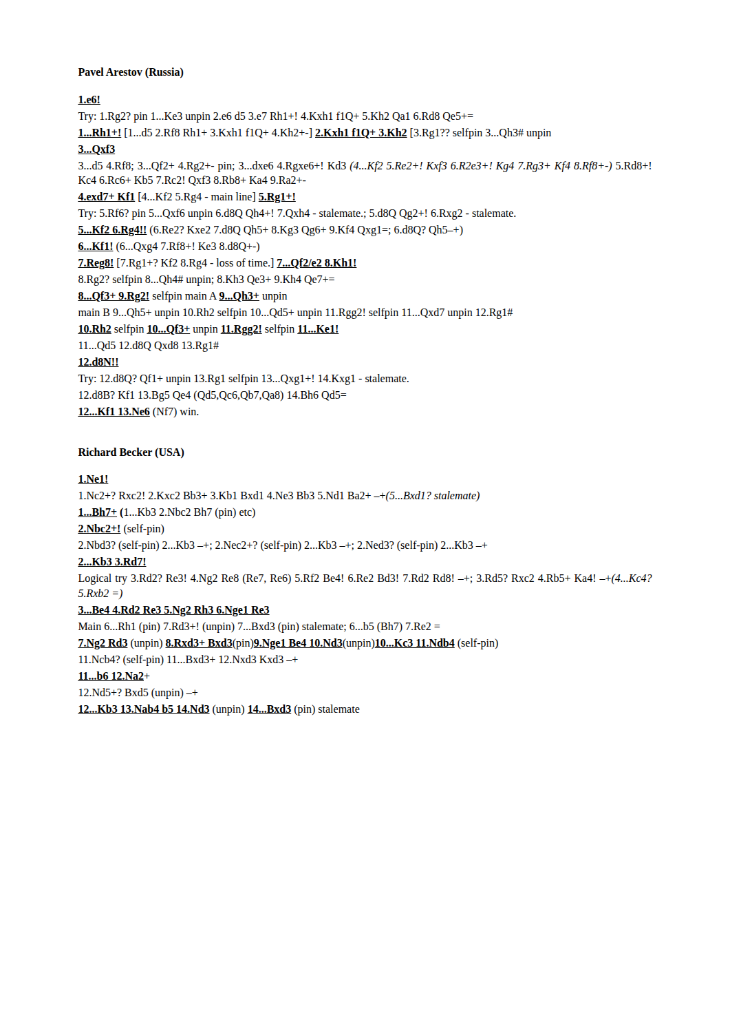Pavel Arestov (Russia)
1.e6!
Try: 1.Rg2? pin 1...Ke3 unpin 2.e6 d5 3.e7 Rh1+! 4.Kxh1 f1Q+ 5.Kh2 Qa1 6.Rd8 Qe5+=
1...Rh1+! [1...d5 2.Rf8 Rh1+ 3.Kxh1 f1Q+ 4.Kh2+-] 2.Kxh1 f1Q+ 3.Kh2 [3.Rg1?? selfpin 3...Qh3# unpin
3...Qxf3
3...d5 4.Rf8; 3...Qf2+ 4.Rg2+- pin; 3...dxe6 4.Rgxe6+! Kd3 (4...Kf2 5.Re2+! Kxf3 6.R2e3+! Kg4 7.Rg3+ Kf4 8.Rf8+-) 5.Rd8+! Kc4 6.Rc6+ Kb5 7.Rc2! Qxf3 8.Rb8+ Ka4 9.Ra2+-
4.exd7+ Kf1 [4...Kf2 5.Rg4 - main line] 5.Rg1+!
Try: 5.Rf6? pin 5...Qxf6 unpin 6.d8Q Qh4+! 7.Qxh4 - stalemate.; 5.d8Q Qg2+! 6.Rxg2 - stalemate.
5...Kf2 6.Rg4!! (6.Re2? Kxe2 7.d8Q Qh5+ 8.Kg3 Qg6+ 9.Kf4 Qxg1=; 6.d8Q? Qh5–+)
6...Kf1! (6...Qxg4 7.Rf8+! Ke3 8.d8Q+-)
7.Reg8! [7.Rg1+? Kf2 8.Rg4 - loss of time.] 7...Qf2/e2 8.Kh1!
8.Rg2? selfpin 8...Qh4# unpin; 8.Kh3 Qe3+ 9.Kh4 Qe7+=
8...Qf3+ 9.Rg2! selfpin main A 9...Qh3+ unpin
main B 9...Qh5+ unpin 10.Rh2 selfpin 10...Qd5+ unpin 11.Rgg2! selfpin 11...Qxd7 unpin 12.Rg1#
10.Rh2 selfpin 10...Qf3+ unpin 11.Rgg2! selfpin 11...Ke1!
11...Qd5 12.d8Q Qxd8 13.Rg1#
12.d8N!!
Try: 12.d8Q? Qf1+ unpin 13.Rg1 selfpin 13...Qxg1+! 14.Kxg1 - stalemate.
12.d8B? Kf1 13.Bg5 Qe4 (Qd5,Qc6,Qb7,Qa8) 14.Bh6 Qd5=
12...Kf1 13.Ne6 (Nf7) win.
Richard Becker (USA)
1.Ne1!
1.Nc2+? Rxc2! 2.Kxc2 Bb3+ 3.Kb1 Bxd1 4.Ne3 Bb3 5.Nd1 Ba2+ –+(5...Bxd1? stalemate)
1...Bh7+ (1...Kb3 2.Nbc2 Bh7 (pin) etc)
2.Nbc2+! (self-pin)
2.Nbd3? (self-pin) 2...Kb3 –+; 2.Nec2+? (self-pin) 2...Kb3 –+; 2.Ned3? (self-pin) 2...Kb3 –+
2...Kb3 3.Rd7!
Logical try 3.Rd2? Re3! 4.Ng2 Re8 (Re7, Re6) 5.Rf2 Be4! 6.Re2 Bd3! 7.Rd2 Rd8! –+; 3.Rd5? Rxc2 4.Rb5+ Ka4! –+(4...Kc4? 5.Rxb2 =)
3...Be4 4.Rd2 Re3 5.Ng2 Rh3 6.Nge1 Re3
Main 6...Rh1 (pin) 7.Rd3+! (unpin) 7...Bxd3 (pin) stalemate; 6...b5 (Bh7) 7.Re2 =
7.Ng2 Rd3 (unpin) 8.Rxd3+ Bxd3(pin)9.Nge1 Be4 10.Nd3(unpin)10...Kc3 11.Ndb4 (self-pin)
11.Ncb4? (self-pin) 11...Bxd3+ 12.Nxd3 Kxd3 –+
11...b6 12.Na2+
12.Nd5+? Bxd5 (unpin) –+
12...Kb3 13.Nab4 b5 14.Nd3 (unpin) 14...Bxd3 (pin) stalemate